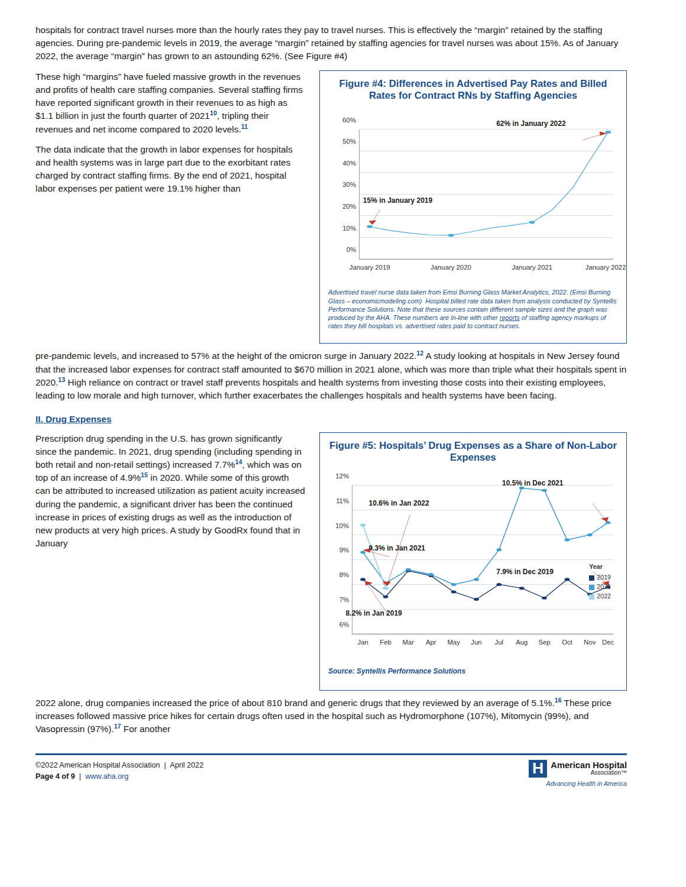hospitals for contract travel nurses more than the hourly rates they pay to travel nurses. This is effectively the “margin” retained by the staffing agencies. During pre-pandemic levels in 2019, the average “margin” retained by staffing agencies for travel nurses was about 15%. As of January 2022, the average “margin” has grown to an astounding 62%. (See Figure #4)
Figure #4: Differences in Advertised Pay Rates and Billed Rates for Contract RNs by Staffing Agencies
0% 10% 20% 30% 40% 50% 60% January 2019 January 2020 January 2021 January 2022
62% in January 2022 15% in January 2019
Advertised travel nurse data taken from Emsi Burning Glass Market Analytics, 2022. (Emsi Burning Glass – economicmodeling.com) Hospital billed rate data taken from analysis conducted by Syntellis Performance Solutions. Note that these sources contain different sample sizes and the graph was produced by the AHA. These numbers are in-line with other reports of staffing agency markups of rates they bill hospitals vs. advertised rates paid to contract nurses.
These high “margins” have fueled massive growth in the revenues and profits of health care staffing companies. Several staffing firms have reported significant growth in their revenues to as high as $1.1 billion in just the fourth quarter of 202110, tripling their revenues and net income compared to 2020 levels.11
The data indicate that the growth in labor expenses for hospitals and health systems was in large part due to the exorbitant rates charged by contract staffing firms. By the end of 2021, hospital labor expenses per patient were 19.1% higher than
pre-pandemic levels, and increased to 57% at the height of the omicron surge in January 2022.12 A study looking at hospitals in New Jersey found that the increased labor expenses for contract staff amounted to $670 million in 2021 alone, which was more than triple what their hospitals spent in 2020.13 High reliance on contract or travel staff prevents hospitals and health systems from investing those costs into their existing employees, leading to low morale and high turnover, which further exacerbates the challenges hospitals and health systems have been facing.
II. Drug Expenses
Figure #5: Hospitals’ Drug Expenses as a Share of Non-Labor Expenses
6% 7% 8% 9% 10% 11% 12% Jan Feb Mar Apr May Jun Jul Aug Sep Oct Nov Dec
Year
2019
2021
2022
10.5% in Dec 2021 10.6% in Jan 2022 9.3% in Jan 2021 7.9% in Dec 2019 8.2% in Jan 2019
Source: Syntellis Performance Solutions
Prescription drug spending in the U.S. has grown significantly since the pandemic. In 2021, drug spending (including spending in both retail and non-retail settings) increased 7.7%14, which was on top of an increase of 4.9%15 in 2020. While some of this growth can be attributed to increased utilization as patient acuity increased during the pandemic, a significant driver has been the continued increase in prices of existing drugs as well as the introduction of new products at very high prices. A study by GoodRx found that in January
2022 alone, drug companies increased the price of about 810 brand and generic drugs that they reviewed by an average of 5.1%.16 These price increases followed massive price hikes for certain drugs often used in the hospital such as Hydromorphone (107%), Mitomycin (99%), and Vasopressin (97%).17 For another
©2022 American Hospital Association | April 2022
Page 4 of 9 | www.aha.org
HAmerican HospitalAssociation™
Advancing Health in America